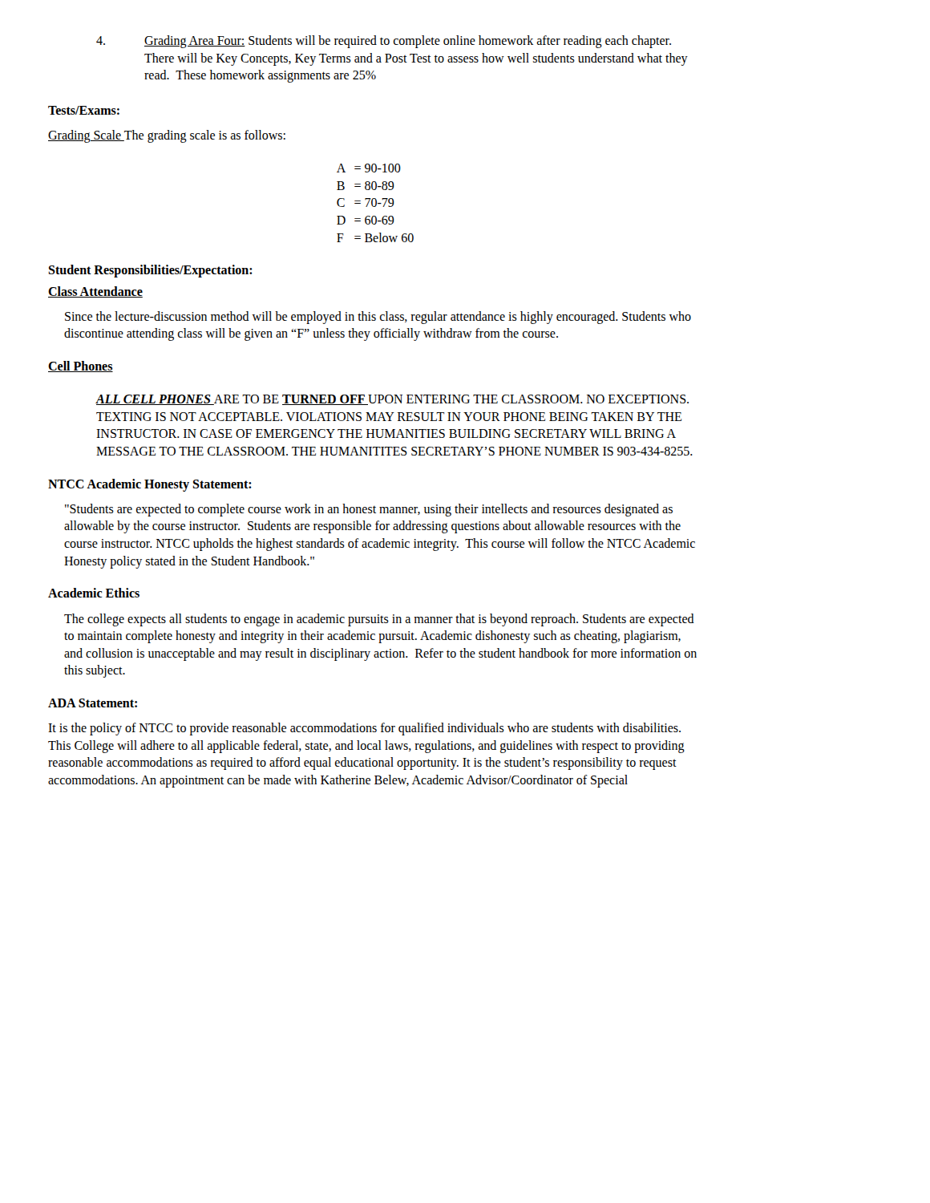4.
Grading Area Four: Students will be required to complete online homework after reading each chapter. There will be Key Concepts, Key Terms and a Post Test to assess how well students understand what they read. These homework assignments are 25%
Tests/Exams:
Grading Scale The grading scale is as follows:
| A | = 90-100 |
| B | = 80-89 |
| C | = 70-79 |
| D | = 60-69 |
| F | = Below 60 |
Student Responsibilities/Expectation:
Class Attendance
Since the lecture-discussion method will be employed in this class, regular attendance is highly encouraged. Students who discontinue attending class will be given an “F” unless they officially withdraw from the course.
Cell Phones
ALL CELL PHONES ARE TO BE TURNED OFF UPON ENTERING THE CLASSROOM. NO EXCEPTIONS. TEXTING IS NOT ACCEPTABLE. VIOLATIONS MAY RESULT IN YOUR PHONE BEING TAKEN BY THE INSTRUCTOR. IN CASE OF EMERGENCY THE HUMANITIES BUILDING SECRETARY WILL BRING A MESSAGE TO THE CLASSROOM. THE HUMANITITES SECRETARY’S PHONE NUMBER IS 903-434-8255.
NTCC Academic Honesty Statement:
"Students are expected to complete course work in an honest manner, using their intellects and resources designated as allowable by the course instructor. Students are responsible for addressing questions about allowable resources with the course instructor. NTCC upholds the highest standards of academic integrity. This course will follow the NTCC Academic Honesty policy stated in the Student Handbook."
Academic Ethics
The college expects all students to engage in academic pursuits in a manner that is beyond reproach. Students are expected to maintain complete honesty and integrity in their academic pursuit. Academic dishonesty such as cheating, plagiarism, and collusion is unacceptable and may result in disciplinary action. Refer to the student handbook for more information on this subject.
ADA Statement:
It is the policy of NTCC to provide reasonable accommodations for qualified individuals who are students with disabilities. This College will adhere to all applicable federal, state, and local laws, regulations, and guidelines with respect to providing reasonable accommodations as required to afford equal educational opportunity. It is the student’s responsibility to request accommodations. An appointment can be made with Katherine Belew, Academic Advisor/Coordinator of Special